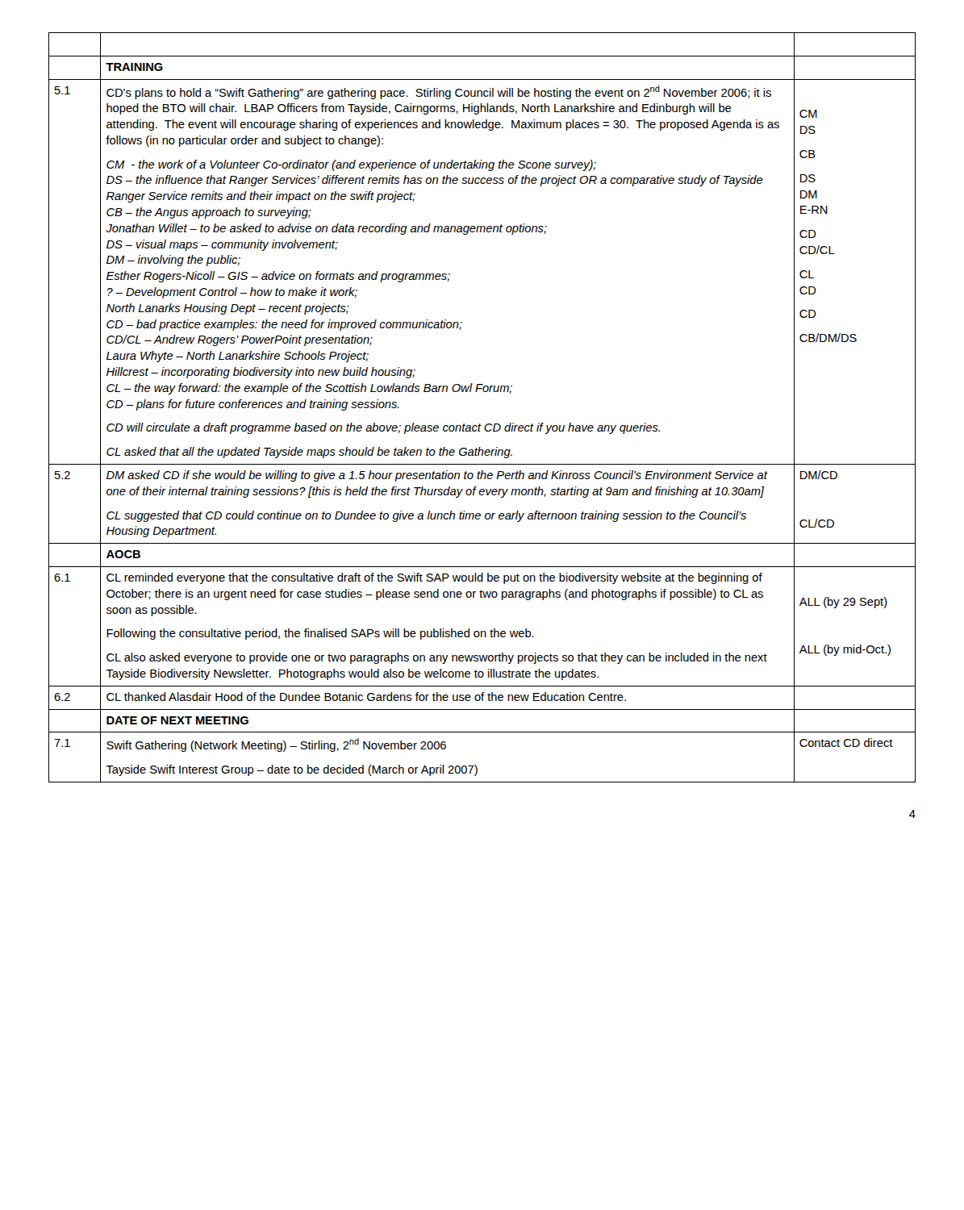| | TRAINING | |
| 5.1 | CD's plans to hold a “Swift Gathering” are gathering pace. Stirling Council will be hosting the event on 2 nd November 2006; it is hoped the BTO will chair. LBAP Officers from Tayside, Cairngorms, Highlands, North Lanarkshire and Edinburgh will be attending. The event will encourage sharing of experiences and knowledge. Maximum places = 30. The proposed Agenda is as follows (in no particular order and subject to change): CM - the work of a Volunteer Co-ordinator (and experience of undertaking the Scone survey); DS – the influence that Ranger Services’ different remits has on the success of the project OR a comparative study of Tayside Ranger Service remits and their impact on the swift project; CB – the Angus approach to surveying; Jonathan Willet – to be asked to advise on data recording and management options; DS – visual maps – community involvement; DM – involving the public; Esther Rogers-Nicoll – GIS – advice on formats and programmes; ? – Development Control – how to make it work; North Lanarks Housing Dept – recent projects; CD – bad practice examples: the need for improved communication; CD/CL – Andrew Rogers’ PowerPoint presentation; Laura Whyte – North Lanarkshire Schools Project; Hillcrest – incorporating biodiversity into new build housing; CL – the way forward: the example of the Scottish Lowlands Barn Owl Forum; CD – plans for future conferences and training sessions. CD will circulate a draft programme based on the above; please contact CD direct if you have any queries. CL asked that all the updated Tayside maps should be taken to the Gathering. | CM DS CB DS DM E-RN CD CD/CL CL CD CD CB/DM/DS |
| 5.2 | DM asked CD if she would be willing to give a 1.5 hour presentation to the Perth and Kinross Council’s Environment Service at one of their internal training sessions? [this is held the first Thursday of every month, starting at 9am and finishing at 10.30am] CL suggested that CD could continue on to Dundee to give a lunch time or early afternoon training session to the Council’s Housing Department. | DM/CD CL/CD |
| | AOCB | |
| 6.1 | CL reminded everyone that the consultative draft of the Swift SAP would be put on the biodiversity website at the beginning of October; there is an urgent need for case studies – please send one or two paragraphs (and photographs if possible) to CL as soon as possible. Following the consultative period, the finalised SAPs will be published on the web. CL also asked everyone to provide one or two paragraphs on any newsworthy projects so that they can be included in the next Tayside Biodiversity Newsletter. Photographs would also be welcome to illustrate the updates. | ALL (by 29 Sept) ALL (by mid-Oct.) |
| 6.2 | CL thanked Alasdair Hood of the Dundee Botanic Gardens for the use of the new Education Centre. | |
| | DATE OF NEXT MEETING | |
| 7.1 | Swift Gathering (Network Meeting) – Stirling, 2 nd November 2006 Tayside Swift Interest Group – date to be decided (March or April 2007) | Contact CD direct |
4